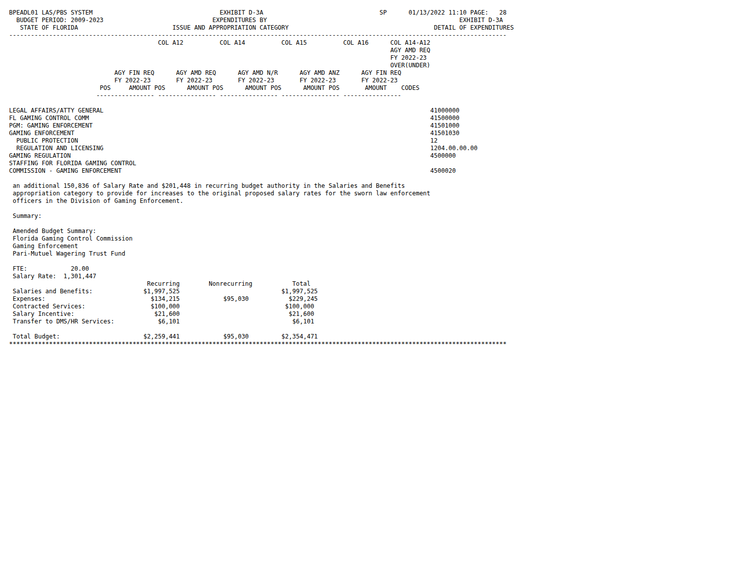BPEADL01 LAS/PBS SYSTEM                                   EXHIBIT D-3A                                SP      01/13/2022 11:10 PAGE:   28
  BUDGET PERIOD: 2009-2023                              EXPENDITURES BY                                                     EXHIBIT D-3A
   STATE OF FLORIDA                          ISSUE AND APPROPRIATION CATEGORY                                        DETAIL OF EXPENDITURES
-----------------------------------------------------------------------------------------------------------------------------------------
                                         COL A12          COL A14          COL A15          COL A16      COL A14-A12
                                                                                                         AGY AMD REQ
                                                                                                         FY 2022-23
                                                                                                         OVER(UNDER)
                             AGY FIN REQ      AGY AMD REQ      AGY AMD N/R      AGY AMD ANZ      AGY FIN REQ
                             FY 2022-23       FY 2022-23       FY 2022-23       FY 2022-23       FY 2022-23
                         POS     AMOUNT POS      AMOUNT POS      AMOUNT POS      AMOUNT POS       AMOUNT    CODES
                        ---------------- ---------------- ---------------- ---------------- ----------------

LEGAL AFFAIRS/ATTY GENERAL                                                                                          41000000
FL GAMING CONTROL COMM                                                                                              41500000
PGM: GAMING ENFORCEMENT                                                                                             41501000
GAMING ENFORCEMENT                                                                                                  41501030
  PUBLIC PROTECTION                                                                                                 12
  REGULATION AND LICENSING                                                                                          1204.00.00.00
GAMING REGULATION                                                                                                   4500000
STAFFING FOR FLORIDA GAMING CONTROL
COMMISSION - GAMING ENFORCEMENT                                                                                     4500020

 an additional 150,836 of Salary Rate and $201,448 in recurring budget authority in the Salaries and Benefits
 appropriation category to provide for increases to the original proposed salary rates for the sworn law enforcement
 officers in the Division of Gaming Enforcement.

 Summary:

 Amended Budget Summary:
 Florida Gaming Control Commission
 Gaming Enforcement
 Pari-Mutuel Wagering Trust Fund

 FTE:            20.00
 Salary Rate:  1,301,447
                                      Recurring        Nonrecurring           Total
 Salaries and Benefits:              $1,997,525                            $1,997,525
 Expenses:                             $134,215            $95,030           $229,245
 Contracted Services:                  $100,000                             $100,000
 Salary Incentive:                      $21,600                              $21,600
 Transfer to DMS/HR Services:            $6,101                               $6,101

 Total Budget:                       $2,259,441            $95,030         $2,354,471
*****************************************************************************************************************************************